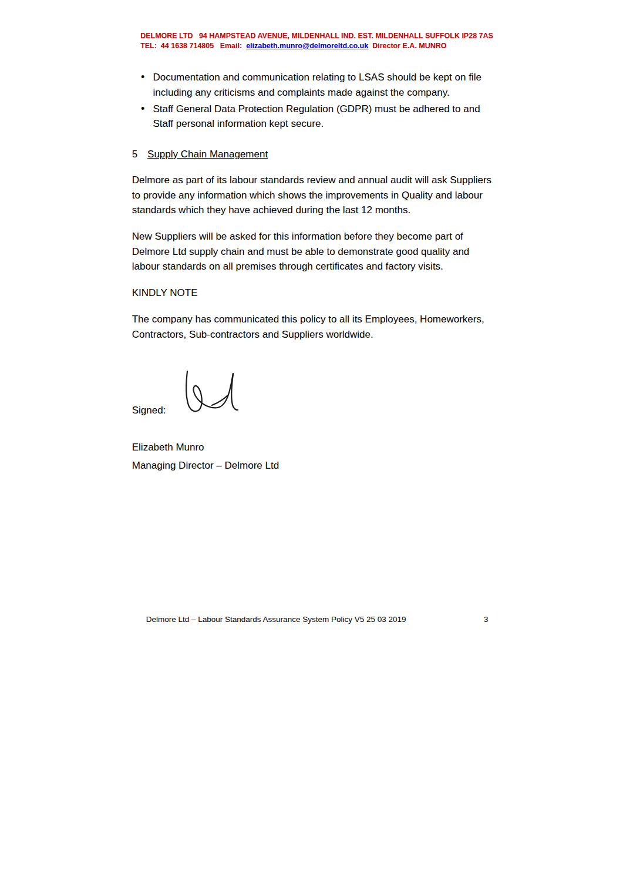DELMORE LTD 94 HAMPSTEAD AVENUE, MILDENHALL IND. EST. MILDENHALL SUFFOLK IP28 7AS
TEL: 44 1638 714805 Email: elizabeth.munro@delmoreltd.co.uk Director E.A. MUNRO
Documentation and communication relating to LSAS should be kept on file including any criticisms and complaints made against the company.
Staff General Data Protection Regulation (GDPR) must be adhered to and Staff personal information kept secure.
5 Supply Chain Management
Delmore as part of its labour standards review and annual audit will ask Suppliers to provide any information which shows the improvements in Quality and labour standards which they have achieved during the last 12 months.
New Suppliers will be asked for this information before they become part of Delmore Ltd supply chain and must be able to demonstrate good quality and labour standards on all premises through certificates and factory visits.
KINDLY NOTE
The company has communicated this policy to all its Employees, Homeworkers, Contractors, Sub-contractors and Suppliers worldwide.
Signed:
Elizabeth Munro
Managing Director – Delmore Ltd
Delmore Ltd – Labour Standards Assurance System Policy V5 25 03 2019 3